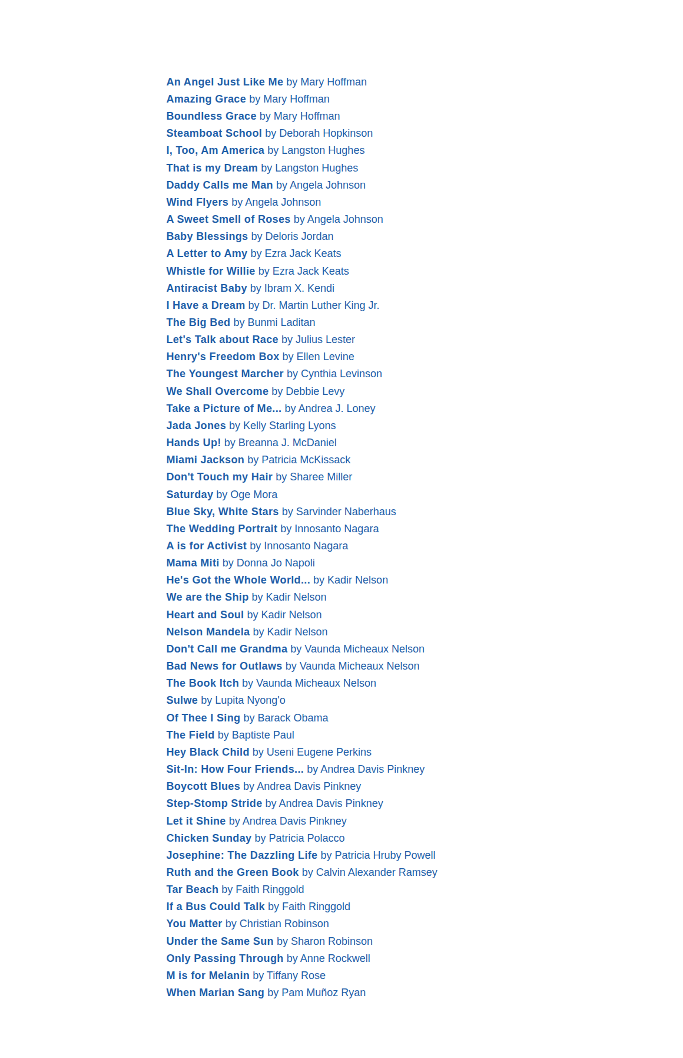An Angel Just Like Me by Mary Hoffman
Amazing Grace by Mary Hoffman
Boundless Grace by Mary Hoffman
Steamboat School by Deborah Hopkinson
I, Too, Am America by Langston Hughes
That is my Dream by Langston Hughes
Daddy Calls me Man by Angela Johnson
Wind Flyers by Angela Johnson
A Sweet Smell of Roses by Angela Johnson
Baby Blessings by Deloris Jordan
A Letter to Amy by Ezra Jack Keats
Whistle for Willie by Ezra Jack Keats
Antiracist Baby by Ibram X. Kendi
I Have a Dream by Dr. Martin Luther King Jr.
The Big Bed by Bunmi Laditan
Let's Talk about Race by Julius Lester
Henry's Freedom Box by Ellen Levine
The Youngest Marcher by Cynthia Levinson
We Shall Overcome by Debbie Levy
Take a Picture of Me... by Andrea J. Loney
Jada Jones by Kelly Starling Lyons
Hands Up! by Breanna J. McDaniel
Miami Jackson by Patricia McKissack
Don't Touch my Hair by Sharee Miller
Saturday by Oge Mora
Blue Sky, White Stars by Sarvinder Naberhaus
The Wedding Portrait by Innosanto Nagara
A is for Activist by Innosanto Nagara
Mama Miti by Donna Jo Napoli
He's Got the Whole World... by Kadir Nelson
We are the Ship by Kadir Nelson
Heart and Soul by Kadir Nelson
Nelson Mandela by Kadir Nelson
Don't Call me Grandma by Vaunda Micheaux Nelson
Bad News for Outlaws by Vaunda Micheaux Nelson
The Book Itch by Vaunda Micheaux Nelson
Sulwe by Lupita Nyong'o
Of Thee I Sing by Barack Obama
The Field by Baptiste Paul
Hey Black Child by Useni Eugene Perkins
Sit-In: How Four Friends... by Andrea Davis Pinkney
Boycott Blues by Andrea Davis Pinkney
Step-Stomp Stride by Andrea Davis Pinkney
Let it Shine by Andrea Davis Pinkney
Chicken Sunday by Patricia Polacco
Josephine: The Dazzling Life by Patricia Hruby Powell
Ruth and the Green Book by Calvin Alexander Ramsey
Tar Beach by Faith Ringgold
If a Bus Could Talk by Faith Ringgold
You Matter by Christian Robinson
Under the Same Sun by Sharon Robinson
Only Passing Through by Anne Rockwell
M is for Melanin by Tiffany Rose
When Marian Sang by Pam Muñoz Ryan